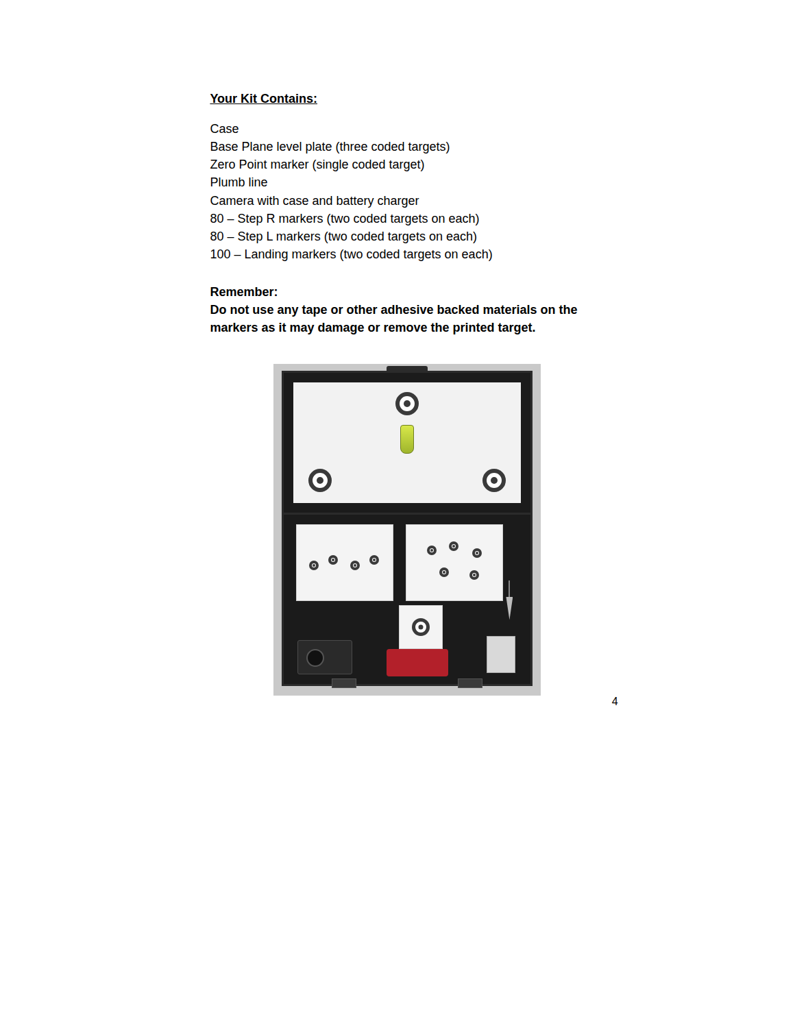Your Kit Contains:
Case
Base Plane level plate (three coded targets)
Zero Point marker (single coded target)
Plumb line
Camera with case and battery charger
80 – Step R markers (two coded targets on each)
80 – Step L markers (two coded targets on each)
100 – Landing markers (two coded targets on each)
Remember: Do not use any tape or other adhesive backed materials on the markers as it may damage or remove the printed target.
4